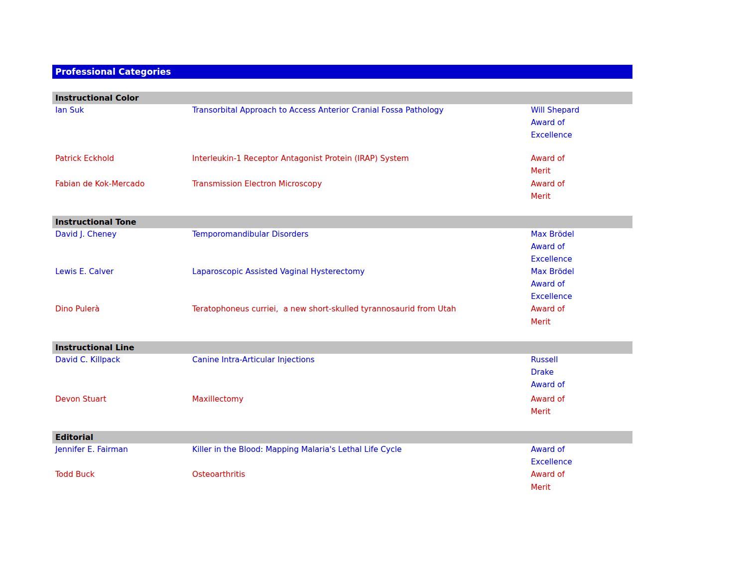Professional Categories
Instructional Color
| Ian Suk | Transorbital Approach to Access Anterior Cranial Fossa Pathology | Will Shepard Award of Excellence |
| Patrick Eckhold | Interleukin-1 Receptor Antagonist Protein (IRAP) System | Award of Merit |
| Fabian de Kok-Mercado | Transmission Electron Microscopy | Award of Merit |
Instructional Tone
| David J. Cheney | Temporomandibular Disorders | Max Brödel Award of Excellence |
| Lewis E. Calver | Laparoscopic Assisted Vaginal Hysterectomy | Max Brödel Award of Excellence |
| Dino Pulerà | Teratophoneus curriei, a new short-skulled tyrannosaurid from Utah | Award of Merit |
Instructional Line
| David C. Killpack | Canine Intra-Articular Injections | Russell Drake Award of |
| Devon Stuart | Maxillectomy | Award of Merit |
Editorial
| Jennifer E. Fairman | Killer in the Blood: Mapping Malaria's Lethal Life Cycle | Award of Excellence |
| Todd Buck | Osteoarthritis | Award of Merit |